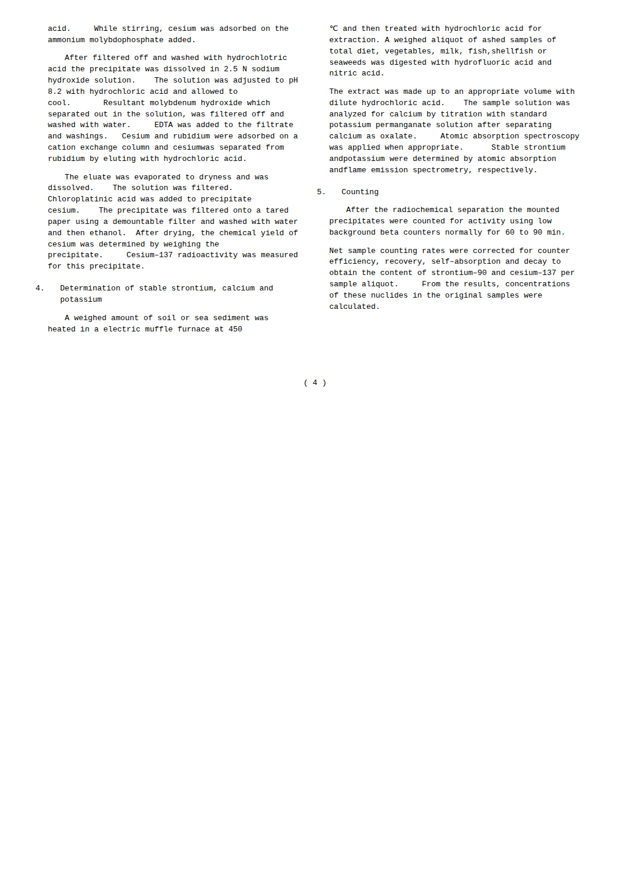acid. While stirring, cesium was adsorbed on the ammonium molybdophosphate added.
After filtered off and washed with hydrochlotric acid the precipitate was dissolved in 2.5 N sodium hydroxide solution. The solution was adjusted to pH 8.2 with hydrochloric acid and allowed to cool. Resultant molybdenum hydroxide which separated out in the solution, was filtered off and washed with water. EDTA was added to the filtrate and washings. Cesium and rubidium were adsorbed on a cation exchange column and cesiumwas separated from rubidium by eluting with hydrochloric acid.
The eluate was evaporated to dryness and was dissolved. The solution was filtered. Chloroplatinic acid was added to precipitate cesium. The precipitate was filtered onto a tared paper using a demountable filter and washed with water and then ethanol. After drying, the chemical yield of cesium was determined by weighing the precipitate. Cesium–137 radioactivity was measured for this precipitate.
4. Determination of stable strontium, calcium and potassium
A weighed amount of soil or sea sediment was heated in a electric muffle furnace at 450
℃ and then treated with hydrochloric acid for extraction. A weighed aliquot of ashed samples of total diet, vegetables, milk, fish,shellfish or seaweeds was digested with hydrofluoric acid and nitric acid.
The extract was made up to an appropriate volume with dilute hydrochloric acid. The sample solution was analyzed for calcium by titration with standard potassium permanganate solution after separating calcium as oxalate. Atomic absorption spectroscopy was applied when appropriate. Stable strontium andpotassium were determined by atomic absorption andflame emission spectrometry, respectively.
5. Counting
After the radiochemical separation the mounted precipitates were counted for activity using low background beta counters normally for 60 to 90 min.
Net sample counting rates were corrected for counter efficiency, recovery, self–absorption and decay to obtain the content of strontium–90 and cesium–137 per sample aliquot. From the results, concentrations of these nuclides in the original samples were calculated.
( 4 )